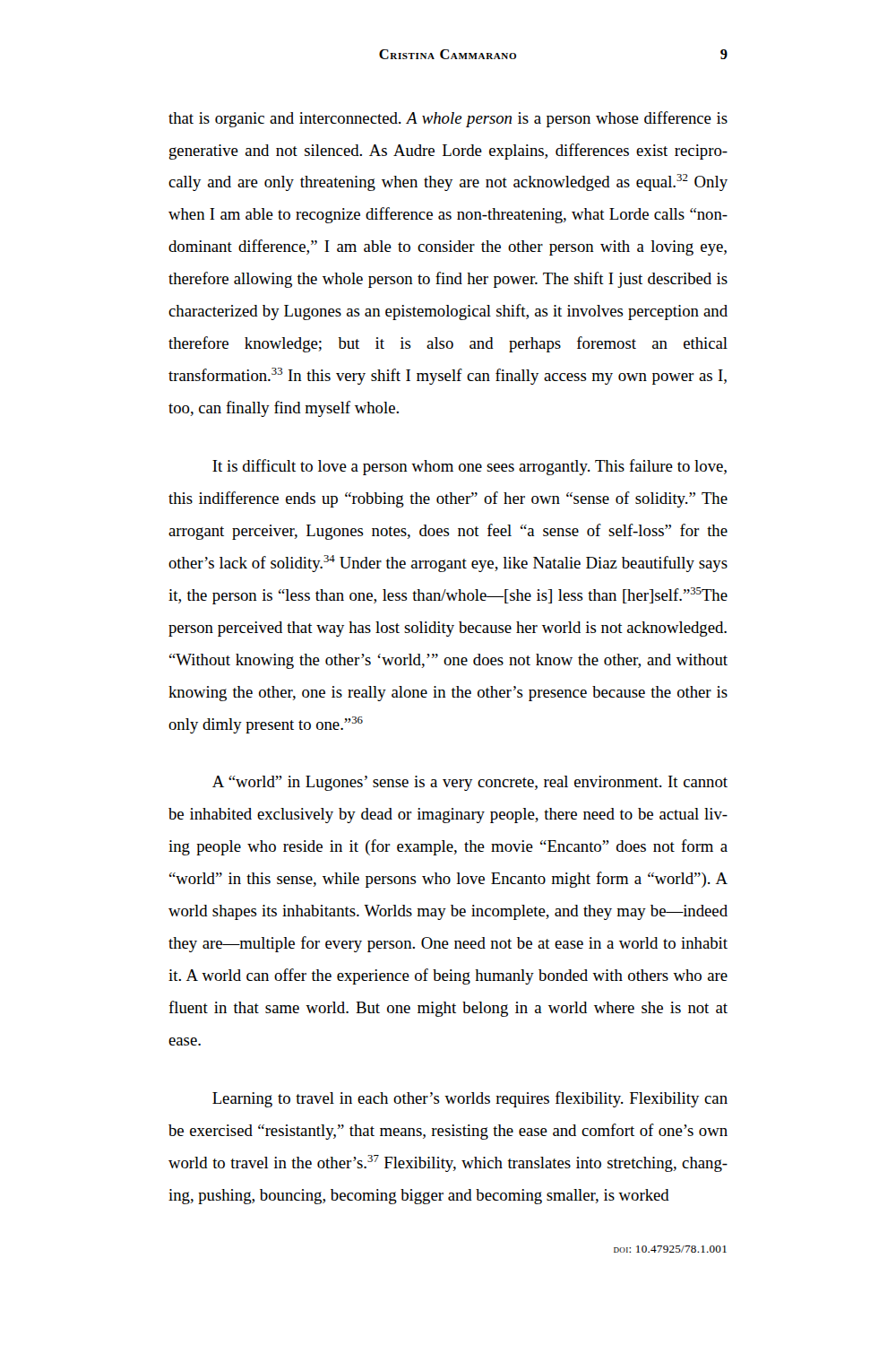Cristina Cammarano 9
that is organic and interconnected. A whole person is a person whose difference is generative and not silenced. As Audre Lorde explains, differences exist reciprocally and are only threatening when they are not acknowledged as equal.32 Only when I am able to recognize difference as non-threatening, what Lorde calls “non-dominant difference,” I am able to consider the other person with a loving eye, therefore allowing the whole person to find her power. The shift I just described is characterized by Lugones as an epistemological shift, as it involves perception and therefore knowledge; but it is also and perhaps foremost an ethical transformation.33 In this very shift I myself can finally access my own power as I, too, can finally find myself whole.
It is difficult to love a person whom one sees arrogantly. This failure to love, this indifference ends up “robbing the other” of her own “sense of solidity.” The arrogant perceiver, Lugones notes, does not feel “a sense of self-loss” for the other’s lack of solidity.34 Under the arrogant eye, like Natalie Diaz beautifully says it, the person is “less than one, less than/whole—[she is] less than [her]self.”35The person perceived that way has lost solidity because her world is not acknowledged. “Without knowing the other’s ‘world,’” one does not know the other, and without knowing the other, one is really alone in the other’s presence because the other is only dimly present to one.”36
A “world” in Lugones’ sense is a very concrete, real environment. It cannot be inhabited exclusively by dead or imaginary people, there need to be actual living people who reside in it (for example, the movie “Encanto” does not form a “world” in this sense, while persons who love Encanto might form a “world”). A world shapes its inhabitants. Worlds may be incomplete, and they may be—indeed they are—multiple for every person. One need not be at ease in a world to inhabit it. A world can offer the experience of being humanly bonded with others who are fluent in that same world. But one might belong in a world where she is not at ease.
Learning to travel in each other’s worlds requires flexibility. Flexibility can be exercised “resistantly,” that means, resisting the ease and comfort of one’s own world to travel in the other’s.37 Flexibility, which translates into stretching, changing, pushing, bouncing, becoming bigger and becoming smaller, is worked
doi: 10.47925/78.1.001